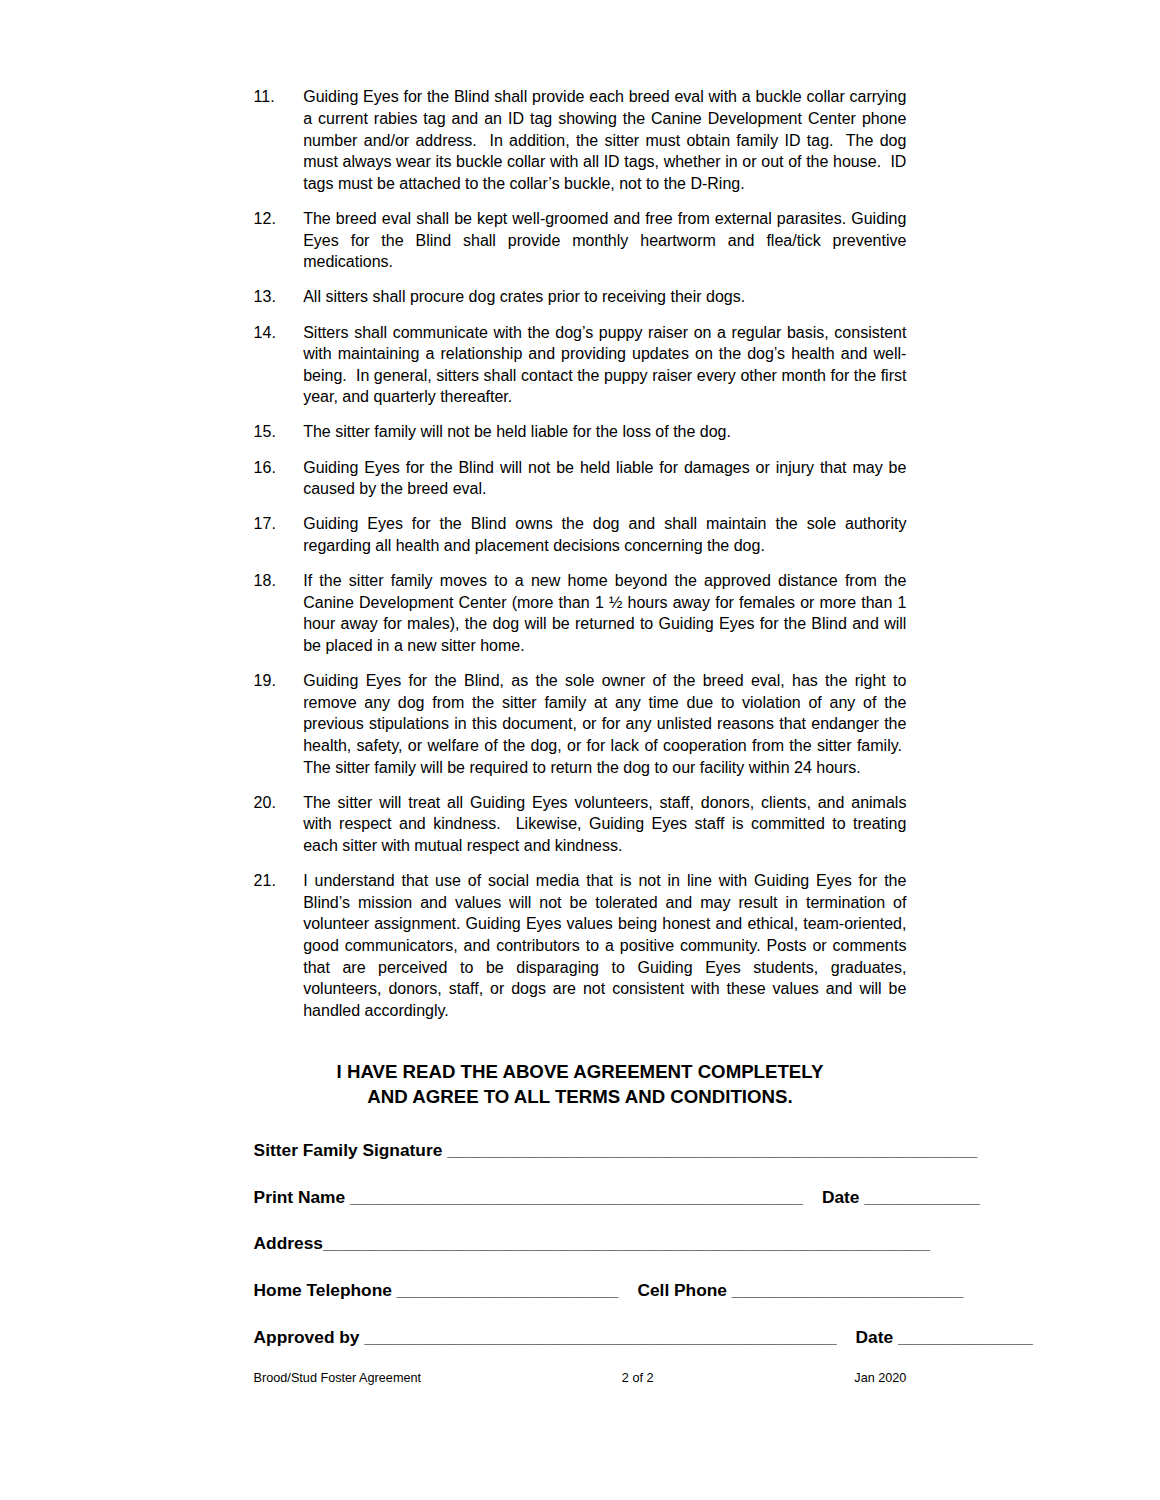11. Guiding Eyes for the Blind shall provide each breed eval with a buckle collar carrying a current rabies tag and an ID tag showing the Canine Development Center phone number and/or address. In addition, the sitter must obtain family ID tag. The dog must always wear its buckle collar with all ID tags, whether in or out of the house. ID tags must be attached to the collar’s buckle, not to the D-Ring.
12. The breed eval shall be kept well-groomed and free from external parasites. Guiding Eyes for the Blind shall provide monthly heartworm and flea/tick preventive medications.
13. All sitters shall procure dog crates prior to receiving their dogs.
14. Sitters shall communicate with the dog’s puppy raiser on a regular basis, consistent with maintaining a relationship and providing updates on the dog’s health and well-being. In general, sitters shall contact the puppy raiser every other month for the first year, and quarterly thereafter.
15. The sitter family will not be held liable for the loss of the dog.
16. Guiding Eyes for the Blind will not be held liable for damages or injury that may be caused by the breed eval.
17. Guiding Eyes for the Blind owns the dog and shall maintain the sole authority regarding all health and placement decisions concerning the dog.
18. If the sitter family moves to a new home beyond the approved distance from the Canine Development Center (more than 1 ½ hours away for females or more than 1 hour away for males), the dog will be returned to Guiding Eyes for the Blind and will be placed in a new sitter home.
19. Guiding Eyes for the Blind, as the sole owner of the breed eval, has the right to remove any dog from the sitter family at any time due to violation of any of the previous stipulations in this document, or for any unlisted reasons that endanger the health, safety, or welfare of the dog, or for lack of cooperation from the sitter family. The sitter family will be required to return the dog to our facility within 24 hours.
20. The sitter will treat all Guiding Eyes volunteers, staff, donors, clients, and animals with respect and kindness. Likewise, Guiding Eyes staff is committed to treating each sitter with mutual respect and kindness.
21. I understand that use of social media that is not in line with Guiding Eyes for the Blind’s mission and values will not be tolerated and may result in termination of volunteer assignment. Guiding Eyes values being honest and ethical, team-oriented, good communicators, and contributors to a positive community. Posts or comments that are perceived to be disparaging to Guiding Eyes students, graduates, volunteers, donors, staff, or dogs are not consistent with these values and will be handled accordingly.
I HAVE READ THE ABOVE AGREEMENT COMPLETELY
AND AGREE TO ALL TERMS AND CONDITIONS.
Sitter Family Signature _______________________________________________________
Print Name _______________________________________________ Date ____________
Address_______________________________________________________________
Home Telephone _______________________ Cell Phone ________________________
Approved by _________________________________________________ Date ______________
Brood/Stud Foster Agreement
2 of 2
Jan 2020